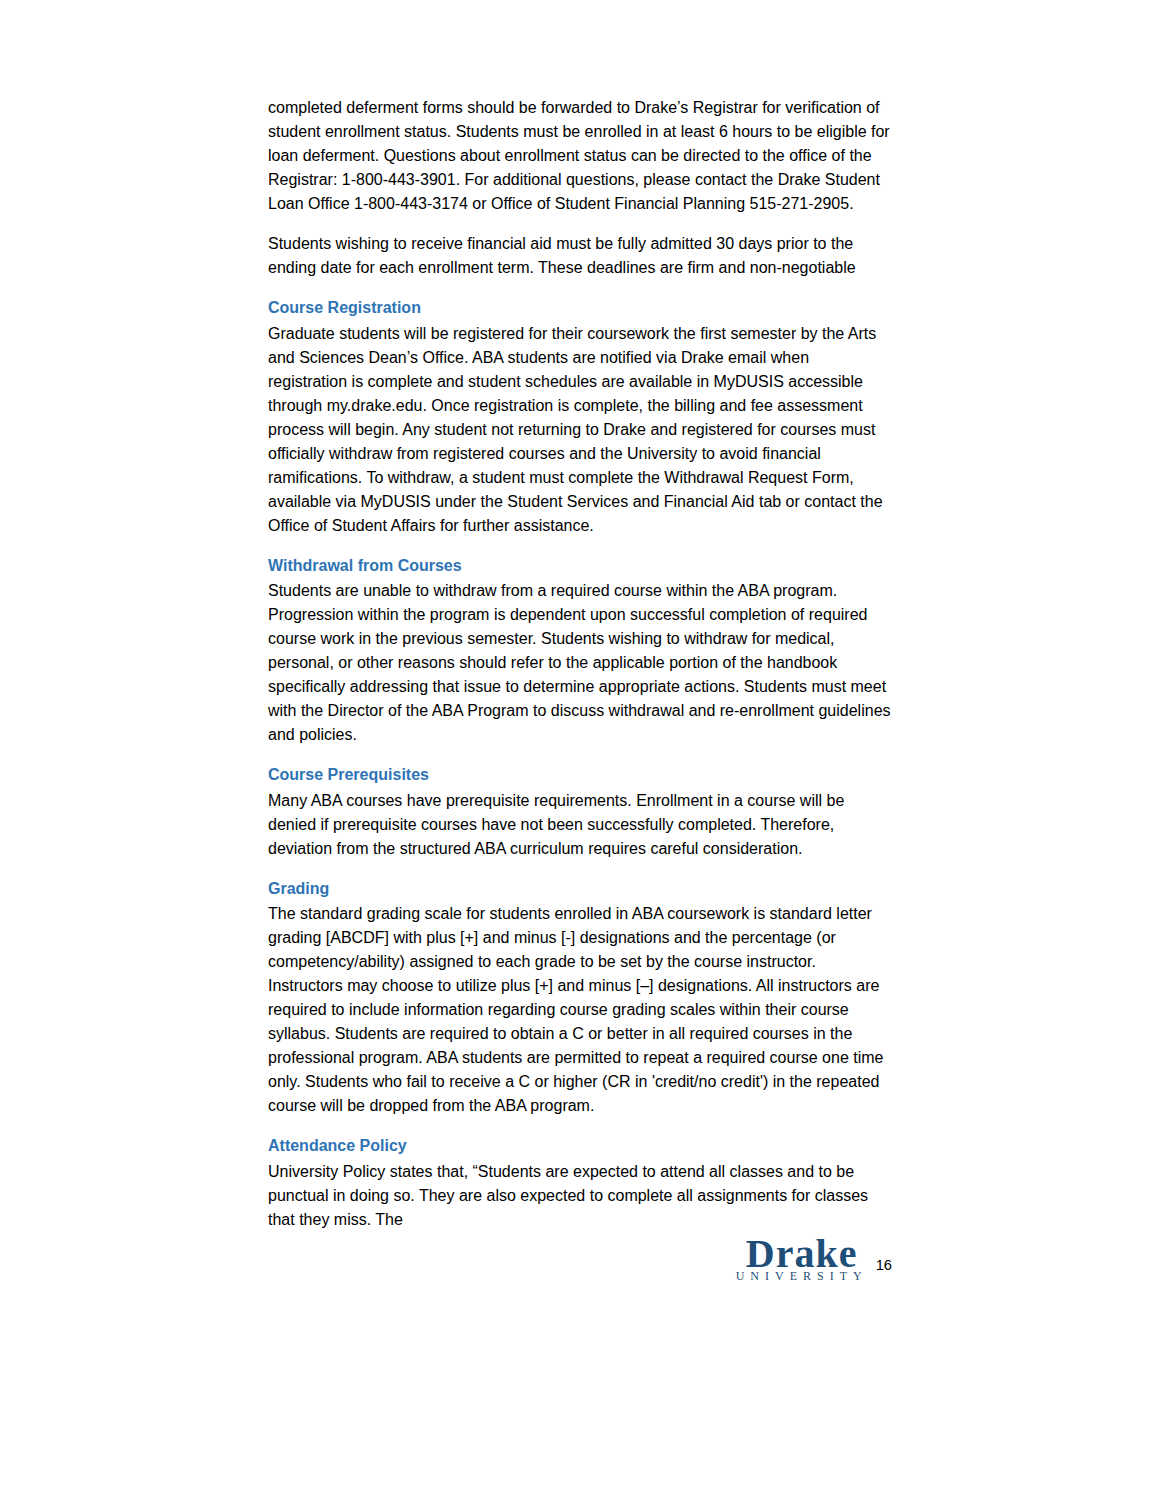completed deferment forms should be forwarded to Drake’s Registrar for verification of student enrollment status. Students must be enrolled in at least 6 hours to be eligible for loan deferment. Questions about enrollment status can be directed to the office of the Registrar: 1-800-443-3901. For additional questions, please contact the Drake Student Loan Office 1-800-443-3174 or Office of Student Financial Planning 515-271-2905.
Students wishing to receive financial aid must be fully admitted 30 days prior to the ending date for each enrollment term. These deadlines are firm and non-negotiable
Course Registration
Graduate students will be registered for their coursework the first semester by the Arts and Sciences Dean’s Office. ABA students are notified via Drake email when registration is complete and student schedules are available in MyDUSIS accessible through my.drake.edu. Once registration is complete, the billing and fee assessment process will begin. Any student not returning to Drake and registered for courses must officially withdraw from registered courses and the University to avoid financial ramifications. To withdraw, a student must complete the Withdrawal Request Form, available via MyDUSIS under the Student Services and Financial Aid tab or contact the Office of Student Affairs for further assistance.
Withdrawal from Courses
Students are unable to withdraw from a required course within the ABA program. Progression within the program is dependent upon successful completion of required course work in the previous semester. Students wishing to withdraw for medical, personal, or other reasons should refer to the applicable portion of the handbook specifically addressing that issue to determine appropriate actions. Students must meet with the Director of the ABA Program to discuss withdrawal and re-enrollment guidelines and policies.
Course Prerequisites
Many ABA courses have prerequisite requirements. Enrollment in a course will be denied if prerequisite courses have not been successfully completed. Therefore, deviation from the structured ABA curriculum requires careful consideration.
Grading
The standard grading scale for students enrolled in ABA coursework is standard letter grading [ABCDF] with plus [+] and minus [-] designations and the percentage (or competency/ability) assigned to each grade to be set by the course instructor. Instructors may choose to utilize plus [+] and minus [–] designations. All instructors are required to include information regarding course grading scales within their course syllabus. Students are required to obtain a C or better in all required courses in the professional program. ABA students are permitted to repeat a required course one time only. Students who fail to receive a C or higher (CR in 'credit/no credit') in the repeated course will be dropped from the ABA program.
Attendance Policy
University Policy states that, “Students are expected to attend all classes and to be punctual in doing so. They are also expected to complete all assignments for classes that they miss. The
Drake
UNIVERSITY
16